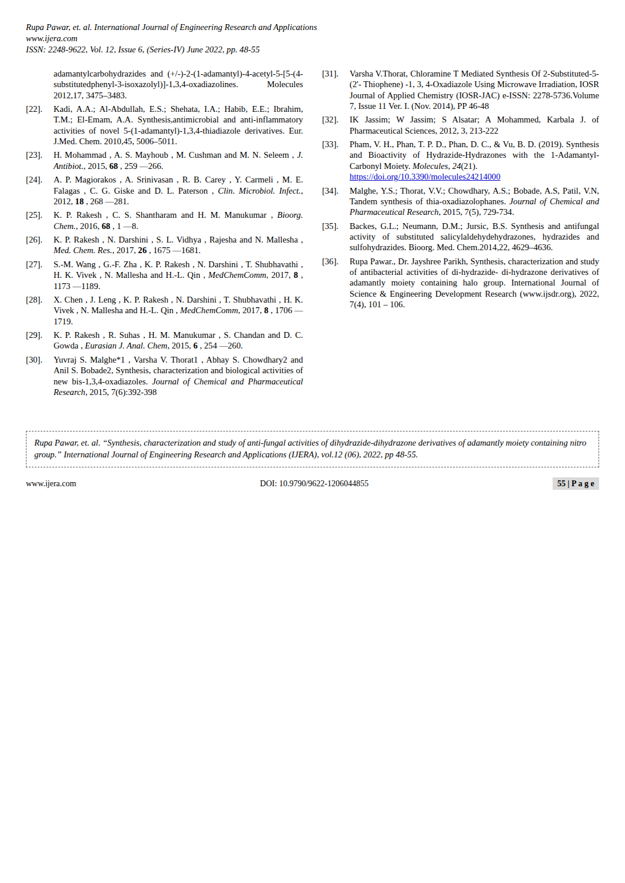Rupa Pawar, et. al. International Journal of Engineering Research and Applications
www.ijera.com
ISSN: 2248-9622, Vol. 12, Issue 6, (Series-IV) June 2022, pp. 48-55
adamantylcarbohydrazides and (+/-)-2-(1-adamantyl)-4-acetyl-5-[5-(4-substitutedphenyl-3-isoxazolyl)]-1,3,4-oxadiazolines. Molecules 2012,17, 3475–3483.
[22]. Kadi, A.A.; Al-Abdullah, E.S.; Shehata, I.A.; Habib, E.E.; Ibrahim, T.M.; El-Emam, A.A. Synthesis,antimicrobial and anti-inflammatory activities of novel 5-(1-adamantyl)-1,3,4-thiadiazole derivatives. Eur. J.Med. Chem. 2010,45, 5006–5011.
[23]. H. Mohammad , A. S. Mayhoub , M. Cushman and M. N. Seleem , J. Antibiot., 2015, 68 , 259 —266.
[24]. A. P. Magiorakos , A. Srinivasan , R. B. Carey , Y. Carmeli , M. E. Falagas , C. G. Giske and D. L. Paterson , Clin. Microbiol. Infect., 2012, 18 , 268 —281.
[25]. K. P. Rakesh , C. S. Shantharam and H. M. Manukumar , Bioorg. Chem., 2016, 68 , 1 —8.
[26]. K. P. Rakesh , N. Darshini , S. L. Vidhya , Rajesha and N. Mallesha , Med. Chem. Res., 2017, 26 , 1675 —1681.
[27]. S.-M. Wang , G.-F. Zha , K. P. Rakesh , N. Darshini , T. Shubhavathi , H. K. Vivek , N. Mallesha and H.-L. Qin , MedChemComm, 2017, 8 , 1173 —1189.
[28]. X. Chen , J. Leng , K. P. Rakesh , N. Darshini , T. Shubhavathi , H. K. Vivek , N. Mallesha and H.-L. Qin , MedChemComm, 2017, 8 , 1706 —1719.
[29]. K. P. Rakesh , R. Suhas , H. M. Manukumar , S. Chandan and D. C. Gowda , Eurasian J. Anal. Chem, 2015, 6 , 254 —260.
[30]. Yuvraj S. Malghe*1 , Varsha V. Thorat1 , Abhay S. Chowdhary2 and Anil S. Bobade2, Synthesis, characterization and biological activities of new bis-1,3,4-oxadiazoles. Journal of Chemical and Pharmaceutical Research, 2015, 7(6):392-398
[31]. Varsha V.Thorat, Chloramine T Mediated Synthesis Of 2-Substituted-5-(2'- Thiophene) -1, 3, 4-Oxadiazole Using Microwave Irradiation, IOSR Journal of Applied Chemistry (IOSR-JAC) e-ISSN: 2278-5736.Volume 7, Issue 11 Ver. I. (Nov. 2014), PP 46-48
[32]. IK Jassim; W Jassim; S Alsatar; A Mohammed, Karbala J. of Pharmaceutical Sciences, 2012, 3, 213-222
[33]. Pham, V. H., Phan, T. P. D., Phan, D. C., & Vu, B. D. (2019). Synthesis and Bioactivity of Hydrazide-Hydrazones with the 1-Adamantyl-Carbonyl Moiety. Molecules, 24(21).
https://doi.org/10.3390/molecules24214000
[34]. Malghe, Y.S.; Thorat, V.V.; Chowdhary, A.S.; Bobade, A.S, Patil, V.N, Tandem synthesis of thia-oxadiazolophanes. Journal of Chemical and Pharmaceutical Research, 2015, 7(5), 729-734.
[35]. Backes, G.L.; Neumann, D.M.; Jursic, B.S. Synthesis and antifungal activity of substituted salicylaldehydehydrazones, hydrazides and sulfohydrazides. Bioorg. Med. Chem.2014,22, 4629–4636.
[36]. Rupa Pawar., Dr. Jayshree Parikh, Synthesis, characterization and study of antibacterial activities of di-hydrazide- di-hydrazone derivatives of adamantly moiety containing halo group. International Journal of Science & Engineering Development Research (www.ijsdr.org), 2022, 7(4), 101 – 106.
Rupa Pawar, et. al. “Synthesis, characterization and study of anti-fungal activities of dihydrazide-dihydrazone derivatives of adamantly moiety containing nitro group.” International Journal of Engineering Research and Applications (IJERA), vol.12 (06), 2022, pp 48-55.
www.ijera.com DOI: 10.9790/9622-1206044855 55 | P a g e